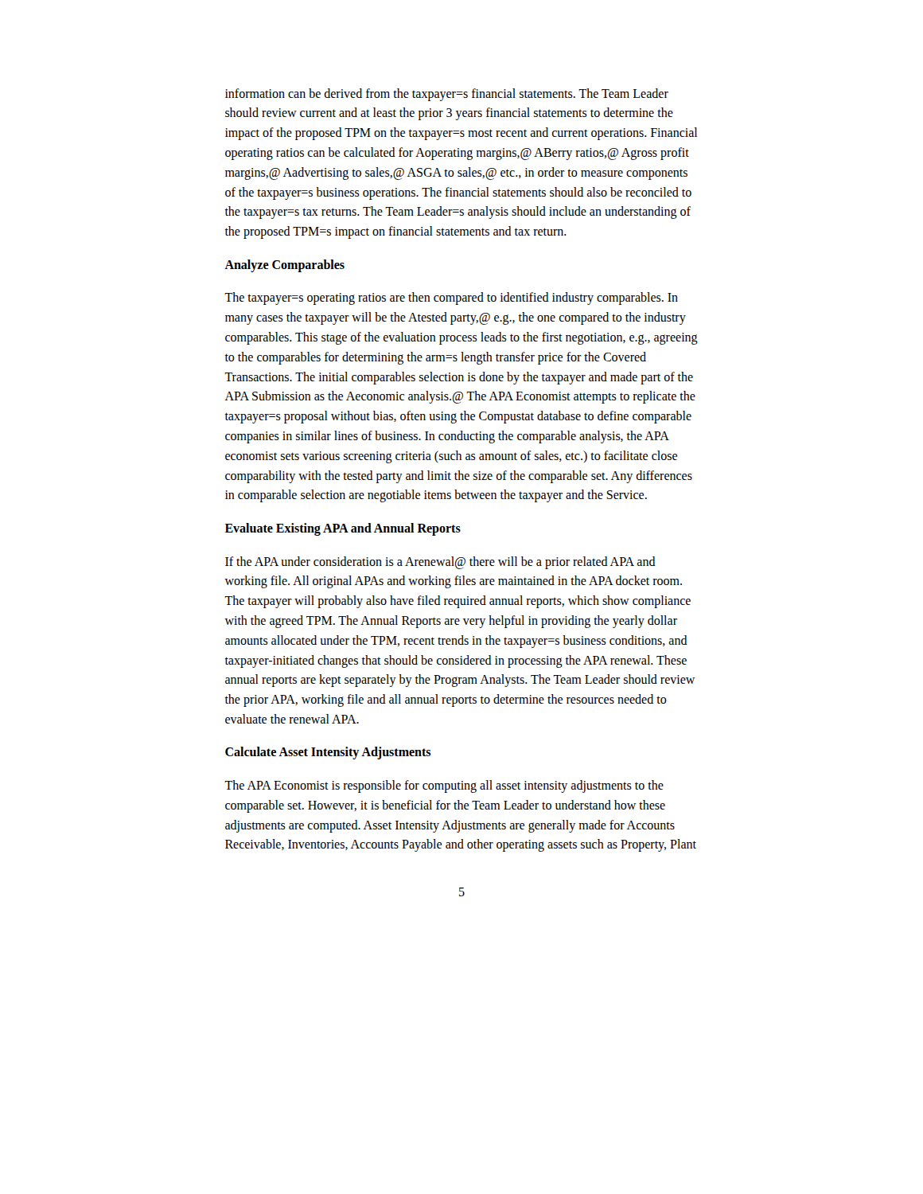information can be derived from the taxpayer=s financial statements. The Team Leader should review current and at least the prior 3 years financial statements to determine the impact of the proposed TPM on the taxpayer=s most recent and current operations. Financial operating ratios can be calculated for Aoperating margins,@ ABerry ratios,@ Agross profit margins,@ Aadvertising to sales,@ ASGA to sales,@ etc., in order to measure components of the taxpayer=s business operations. The financial statements should also be reconciled to the taxpayer=s tax returns. The Team Leader=s analysis should include an understanding of the proposed TPM=s impact on financial statements and tax return.
Analyze Comparables
The taxpayer=s operating ratios are then compared to identified industry comparables. In many cases the taxpayer will be the Atested party,@ e.g., the one compared to the industry comparables. This stage of the evaluation process leads to the first negotiation, e.g., agreeing to the comparables for determining the arm=s length transfer price for the Covered Transactions. The initial comparables selection is done by the taxpayer and made part of the APA Submission as the Aeconomic analysis.@ The APA Economist attempts to replicate the taxpayer=s proposal without bias, often using the Compustat database to define comparable companies in similar lines of business. In conducting the comparable analysis, the APA economist sets various screening criteria (such as amount of sales, etc.) to facilitate close comparability with the tested party and limit the size of the comparable set. Any differences in comparable selection are negotiable items between the taxpayer and the Service.
Evaluate Existing APA and Annual Reports
If the APA under consideration is a Arenewal@ there will be a prior related APA and working file. All original APAs and working files are maintained in the APA docket room. The taxpayer will probably also have filed required annual reports, which show compliance with the agreed TPM. The Annual Reports are very helpful in providing the yearly dollar amounts allocated under the TPM, recent trends in the taxpayer=s business conditions, and taxpayer-initiated changes that should be considered in processing the APA renewal. These annual reports are kept separately by the Program Analysts. The Team Leader should review the prior APA, working file and all annual reports to determine the resources needed to evaluate the renewal APA.
Calculate Asset Intensity Adjustments
The APA Economist is responsible for computing all asset intensity adjustments to the comparable set. However, it is beneficial for the Team Leader to understand how these adjustments are computed. Asset Intensity Adjustments are generally made for Accounts Receivable, Inventories, Accounts Payable and other operating assets such as Property, Plant
5